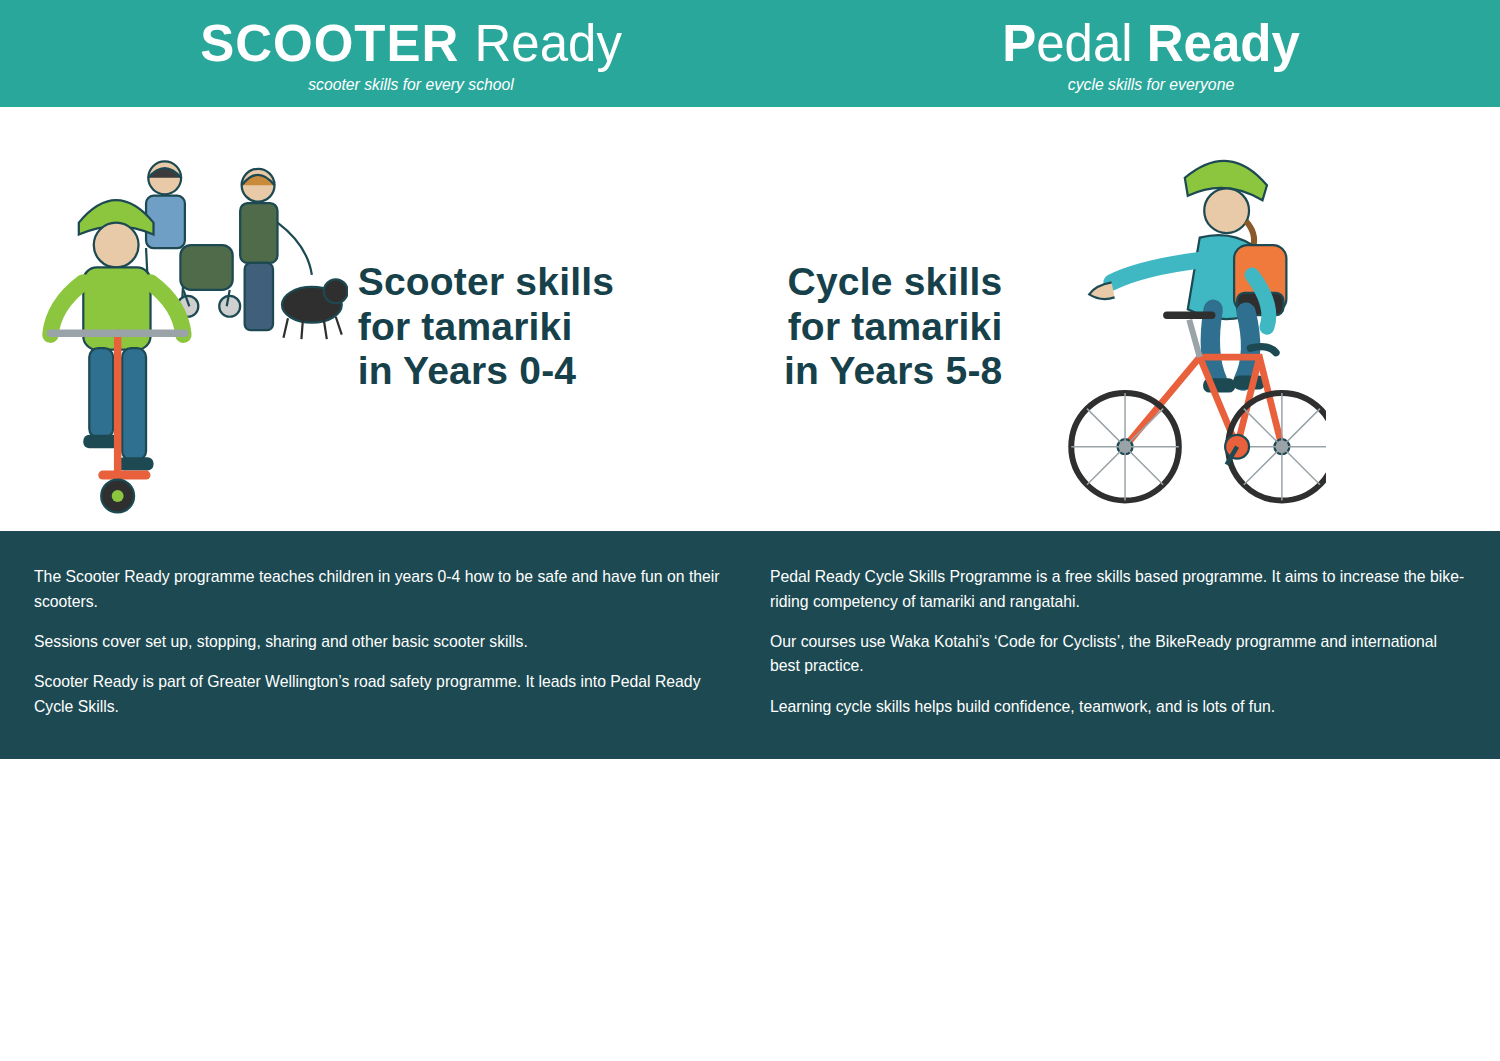Scooter Ready
scooter skills for every school
Pedal Ready
cycle skills for everyone
Scooter skills
for tamariki
in Years 0-4
Cycle skills
for tamariki
in Years 5-8
The Scooter Ready programme teaches children in years 0-4 how to be safe and have fun on their scooters.
Sessions cover set up, stopping, sharing and other basic scooter skills.
Scooter Ready is part of Greater Wellington’s road safety programme. It leads into Pedal Ready Cycle Skills.
Pedal Ready Cycle Skills Programme is a free skills based programme. It aims to increase the bike-riding competency of tamariki and rangatahi.
Our courses use Waka Kotahi’s ‘Code for Cyclists’, the BikeReady programme and international best practice.
Learning cycle skills helps build confidence, teamwork, and is lots of fun.